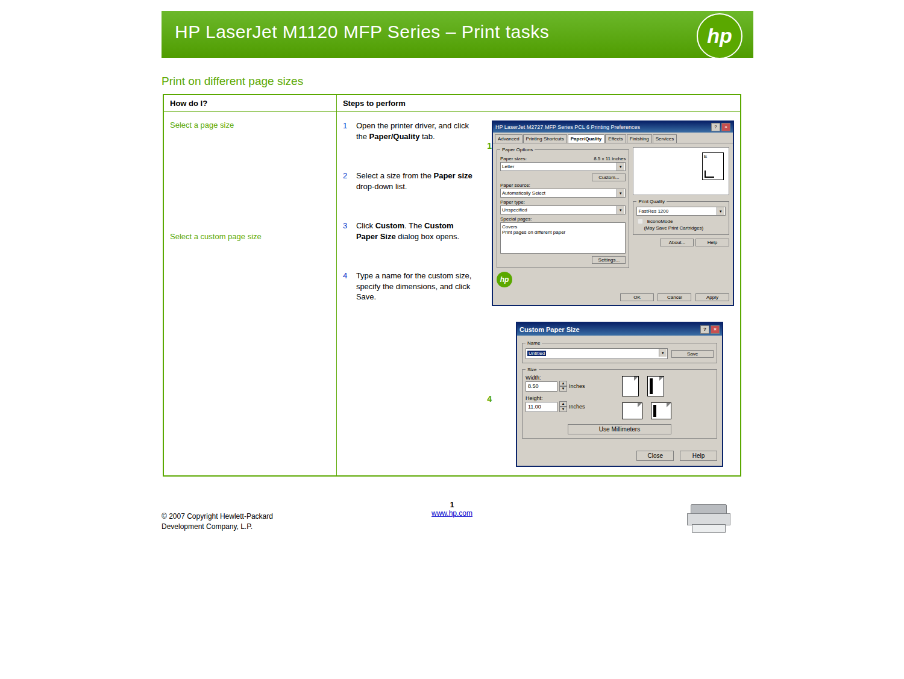HP LaserJet M1120 MFP Series – Print tasks
hp
Print on different page sizes
| How do I? | Steps to perform |
| --- | --- |
| Select a page size Select a custom page size | 1 HP LaserJet M2727 MFP Series PCL 6 Printing Preferences ? × Advanced Printing Shortcuts Paper/Quality Effects Finishing Services Paper Options Paper sizes: 8.5 x 11 inches Letter Custom... Paper source: Automatically Select Paper type: Unspecified Special pages: Covers Print pages on different paper Settings... hp Print Quality FastRes 1200 EconoMode (May Save Print Cartridges) About... Help OK Cancel Apply 4 Custom Paper Size ? × Name Untitled Save Size Width: 8.50 ▲ ▼ Inches Height: 11.00 ▲ ▼ Inches Use Millimeters Close Help 1 Open the printer driver, and click the Paper/Quality tab. 2 Select a size from the Paper size drop-down list. 3 Click Custom . The Custom Paper Size dialog box opens. 4 Type a name for the custom size, specify the dimensions, and click Save. |
© 2007 Copyright Hewlett-Packard
Development Company, L.P.
1
www.hp.com